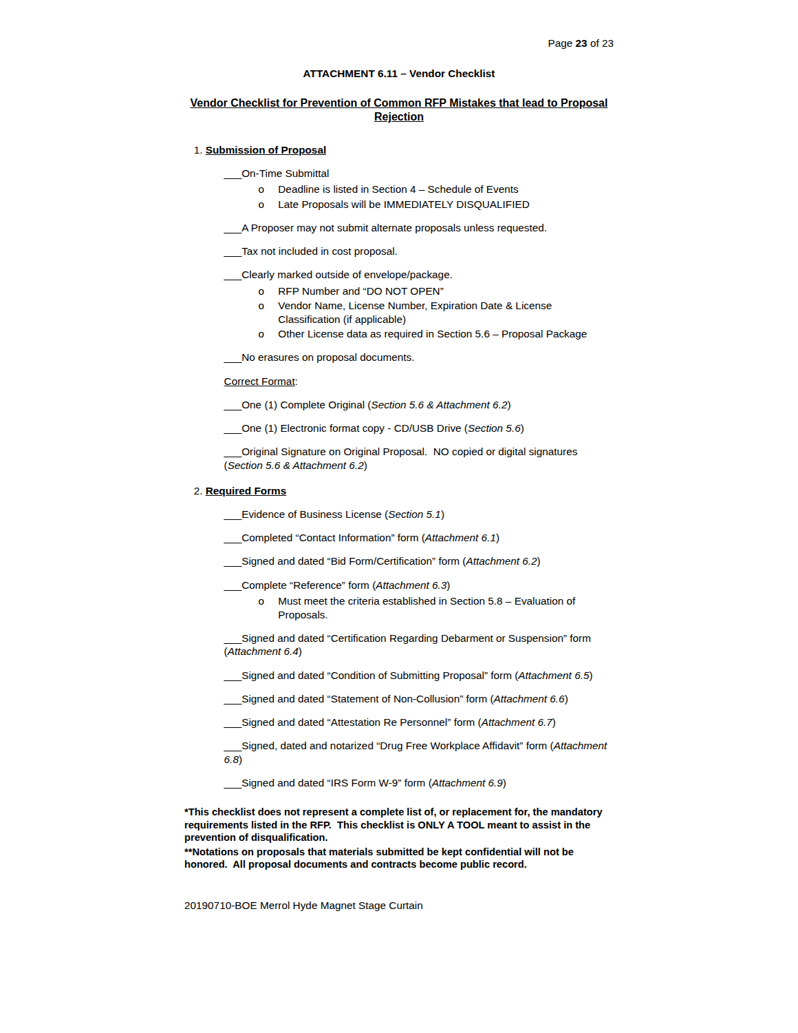Page 23 of 23
ATTACHMENT 6.11 – Vendor Checklist
Vendor Checklist for Prevention of Common RFP Mistakes that lead to Proposal Rejection
Submission of Proposal
On-Time Submittal
Deadline is listed in Section 4 – Schedule of Events
Late Proposals will be IMMEDIATELY DISQUALIFIED
A Proposer may not submit alternate proposals unless requested.
Tax not included in cost proposal.
Clearly marked outside of envelope/package.
RFP Number and “DO NOT OPEN”
Vendor Name, License Number, Expiration Date & License Classification (if applicable)
Other License data as required in Section 5.6 – Proposal Package
No erasures on proposal documents.
Correct Format:
One (1) Complete Original (Section 5.6 & Attachment 6.2)
One (1) Electronic format copy - CD/USB Drive (Section 5.6)
Original Signature on Original Proposal. NO copied or digital signatures (Section 5.6 & Attachment 6.2)
Required Forms
Evidence of Business License (Section 5.1)
Completed “Contact Information” form (Attachment 6.1)
Signed and dated “Bid Form/Certification” form (Attachment 6.2)
Complete “Reference” form (Attachment 6.3)
Must meet the criteria established in Section 5.8 – Evaluation of Proposals.
Signed and dated “Certification Regarding Debarment or Suspension” form (Attachment 6.4)
Signed and dated “Condition of Submitting Proposal” form (Attachment 6.5)
Signed and dated “Statement of Non-Collusion” form (Attachment 6.6)
Signed and dated “Attestation Re Personnel” form (Attachment 6.7)
Signed, dated and notarized “Drug Free Workplace Affidavit” form (Attachment 6.8)
Signed and dated “IRS Form W-9” form (Attachment 6.9)
*This checklist does not represent a complete list of, or replacement for, the mandatory requirements listed in the RFP. This checklist is ONLY A TOOL meant to assist in the prevention of disqualification.
**Notations on proposals that materials submitted be kept confidential will not be honored. All proposal documents and contracts become public record.
20190710-BOE Merrol Hyde Magnet Stage Curtain